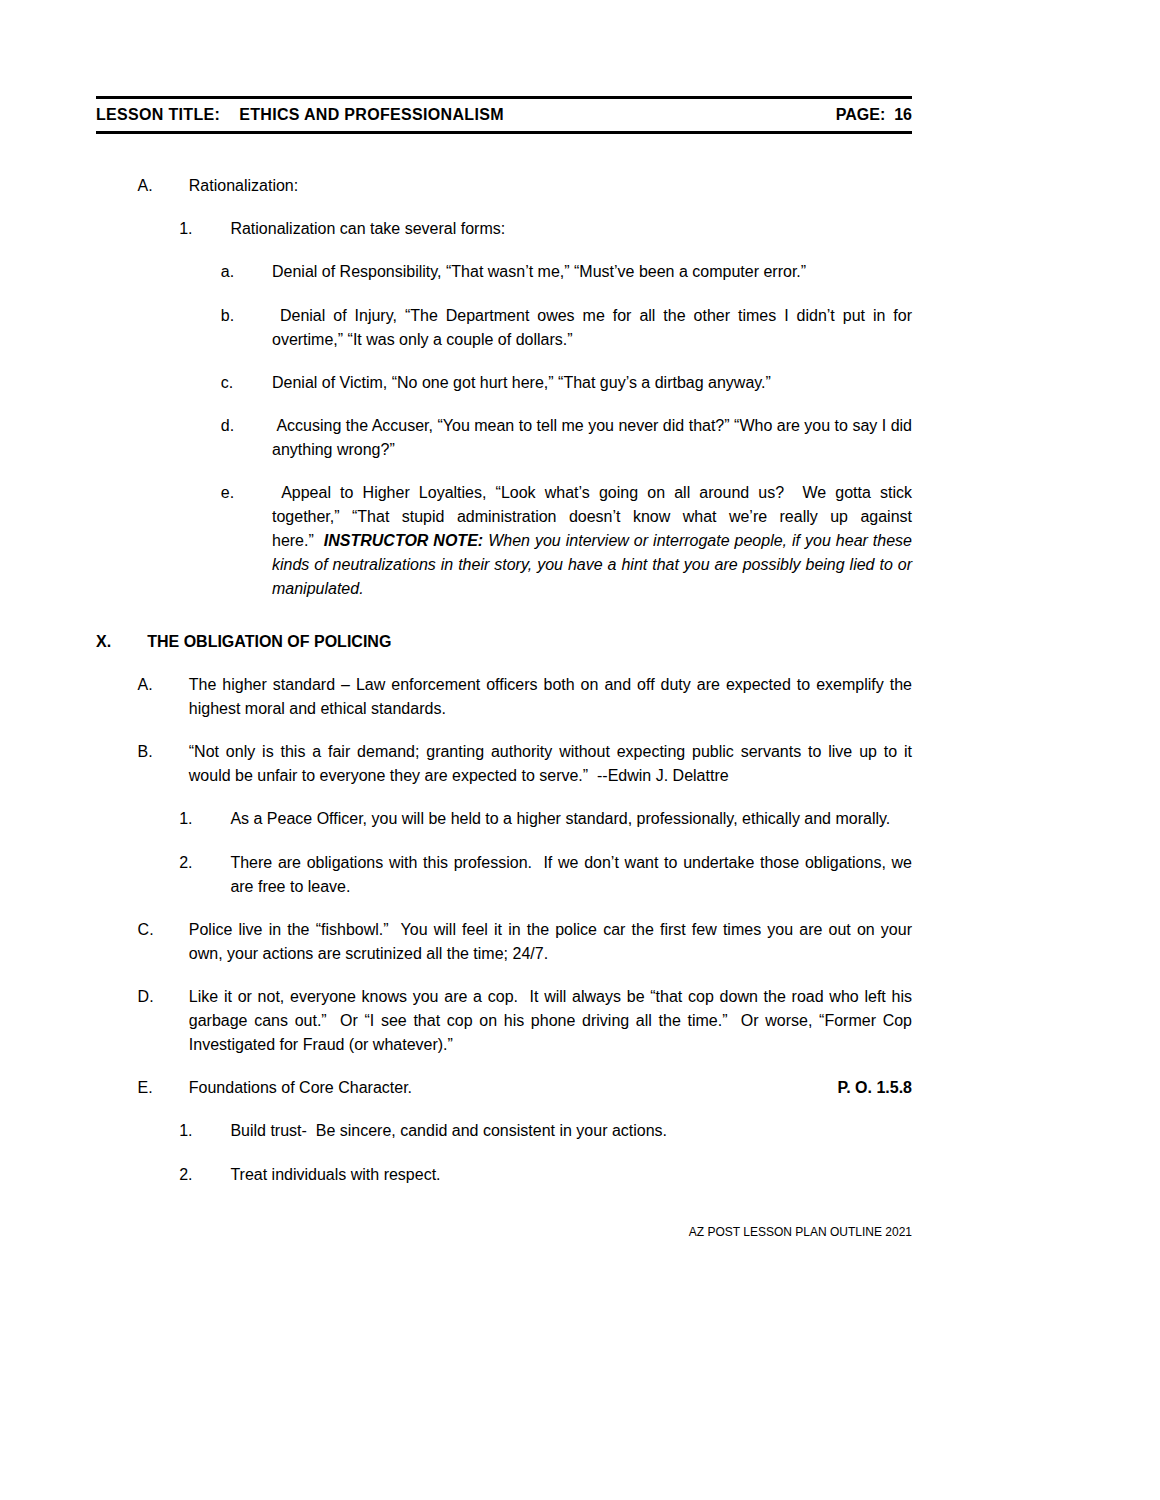LESSON TITLE: ETHICS AND PROFESSIONALISM PAGE: 16
A. Rationalization:
1. Rationalization can take several forms:
a. Denial of Responsibility, “That wasn’t me,” “Must’ve been a computer error.”
b. Denial of Injury, “The Department owes me for all the other times I didn’t put in for overtime,” “It was only a couple of dollars.”
c. Denial of Victim, “No one got hurt here,” “That guy’s a dirtbag anyway.”
d. Accusing the Accuser, “You mean to tell me you never did that?” “Who are you to say I did anything wrong?”
e. Appeal to Higher Loyalties, “Look what’s going on all around us? We gotta stick together,” “That stupid administration doesn’t know what we’re really up against here.” INSTRUCTOR NOTE: When you interview or interrogate people, if you hear these kinds of neutralizations in their story, you have a hint that you are possibly being lied to or manipulated.
X. THE OBLIGATION OF POLICING
A. The higher standard – Law enforcement officers both on and off duty are expected to exemplify the highest moral and ethical standards.
B. “Not only is this a fair demand; granting authority without expecting public servants to live up to it would be unfair to everyone they are expected to serve.” --Edwin J. Delattre
1. As a Peace Officer, you will be held to a higher standard, professionally, ethically and morally.
2. There are obligations with this profession. If we don’t want to undertake those obligations, we are free to leave.
C. Police live in the “fishbowl.” You will feel it in the police car the first few times you are out on your own, your actions are scrutinized all the time; 24/7.
D. Like it or not, everyone knows you are a cop. It will always be “that cop down the road who left his garbage cans out.” Or “I see that cop on his phone driving all the time.” Or worse, “Former Cop Investigated for Fraud (or whatever).”
E. Foundations of Core Character.P. O. 1.5.8
1. Build trust- Be sincere, candid and consistent in your actions.
2. Treat individuals with respect.
AZ POST LESSON PLAN OUTLINE 2021